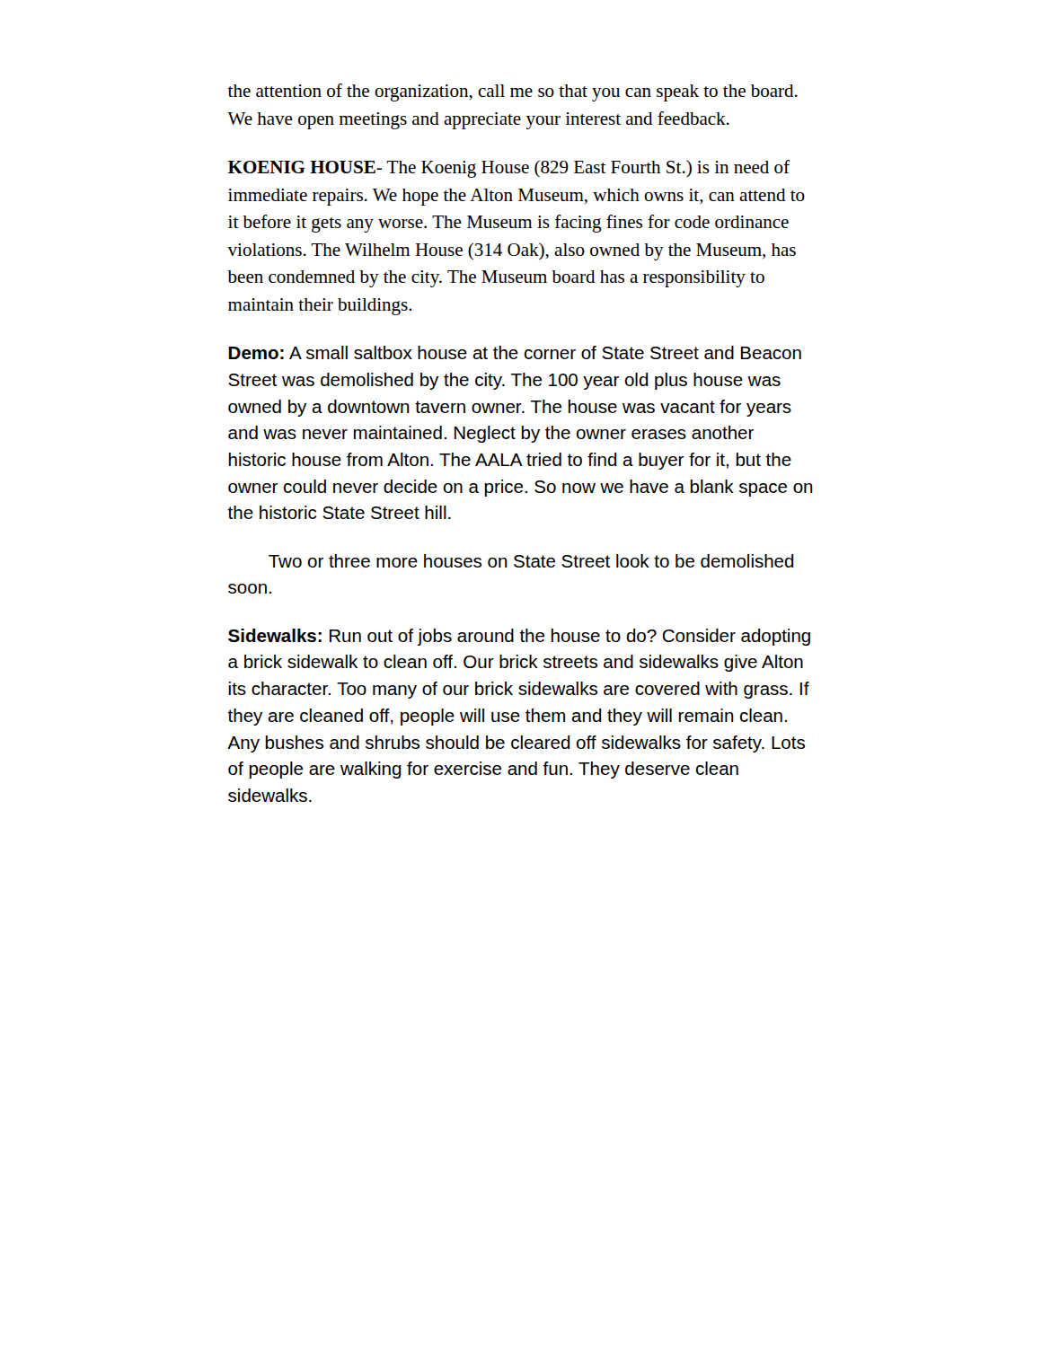the attention of the organization, call me so that you can speak to the board. We have open meetings and appreciate your interest and feedback.
KOENIG HOUSE- The Koenig House (829 East Fourth St.) is in need of immediate repairs. We hope the Alton Museum, which owns it, can attend to it before it gets any worse. The Museum is facing fines for code ordinance violations. The Wilhelm House (314 Oak), also owned by the Museum, has been condemned by the city. The Museum board has a responsibility to maintain their buildings.
Demo: A small saltbox house at the corner of State Street and Beacon Street was demolished by the city. The 100 year old plus house was owned by a downtown tavern owner. The house was vacant for years and was never maintained. Neglect by the owner erases another historic house from Alton. The AALA tried to find a buyer for it, but the owner could never decide on a price. So now we have a blank space on the historic State Street hill.
Two or three more houses on State Street look to be demolished soon.
Sidewalks: Run out of jobs around the house to do? Consider adopting a brick sidewalk to clean off. Our brick streets and sidewalks give Alton its character. Too many of our brick sidewalks are covered with grass. If they are cleaned off, people will use them and they will remain clean. Any bushes and shrubs should be cleared off sidewalks for safety. Lots of people are walking for exercise and fun. They deserve clean sidewalks.